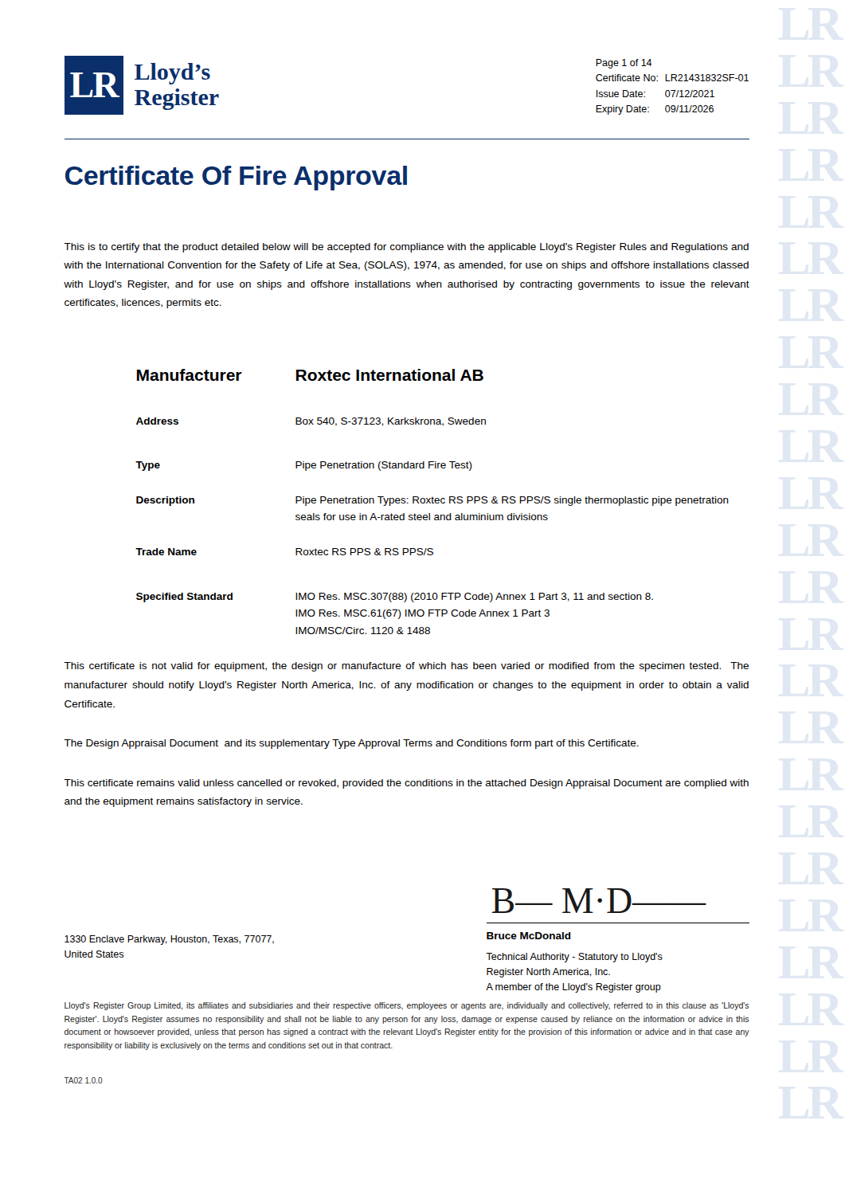LR LR LR LR LR LR LR LR LR LR LR LR LR LR LR LR LR LR LR LR LR LR LR LR
LR
Lloyd’s
Register
| Page 1 of 14 | |
| Certificate No: | LR21431832SF-01 |
| Issue Date: | 07/12/2021 |
| Expiry Date: | 09/11/2026 |
Certificate Of Fire Approval
This is to certify that the product detailed below will be accepted for compliance with the applicable Lloyd's Register Rules and Regulations and with the International Convention for the Safety of Life at Sea, (SOLAS), 1974, as amended, for use on ships and offshore installations classed with Lloyd's Register, and for use on ships and offshore installations when authorised by contracting governments to issue the relevant certificates, licences, permits etc.
| Manufacturer | Roxtec International AB |
| Address | Box 540, S-37123, Karkskrona, Sweden |
| Type | Pipe Penetration (Standard Fire Test) |
| Description | Pipe Penetration Types: Roxtec RS PPS & RS PPS/S single thermoplastic pipe penetration seals for use in A-rated steel and aluminium divisions |
| Trade Name | Roxtec RS PPS & RS PPS/S |
| Specified Standard | IMO Res. MSC.307(88) (2010 FTP Code) Annex 1 Part 3, 11 and section 8. IMO Res. MSC.61(67) IMO FTP Code Annex 1 Part 3 IMO/MSC/Circ. 1120 & 1488 |
This certificate is not valid for equipment, the design or manufacture of which has been varied or modified from the specimen tested. The manufacturer should notify Lloyd's Register North America, Inc. of any modification or changes to the equipment in order to obtain a valid Certificate.
The Design Appraisal Document and its supplementary Type Approval Terms and Conditions form part of this Certificate.
This certificate remains valid unless cancelled or revoked, provided the conditions in the attached Design Appraisal Document are complied with and the equipment remains satisfactory in service.
B— M·D——
Bruce McDonald
Technical Authority - Statutory to Lloyd's
Register North America, Inc.
A member of the Lloyd's Register group
1330 Enclave Parkway, Houston, Texas, 77077,
United States
Lloyd's Register Group Limited, its affiliates and subsidiaries and their respective officers, employees or agents are, individually and collectively, referred to in this clause as 'Lloyd's Register'. Lloyd's Register assumes no responsibility and shall not be liable to any person for any loss, damage or expense caused by reliance on the information or advice in this document or howsoever provided, unless that person has signed a contract with the relevant Lloyd's Register entity for the provision of this information or advice and in that case any responsibility or liability is exclusively on the terms and conditions set out in that contract.
TA02 1.0.0